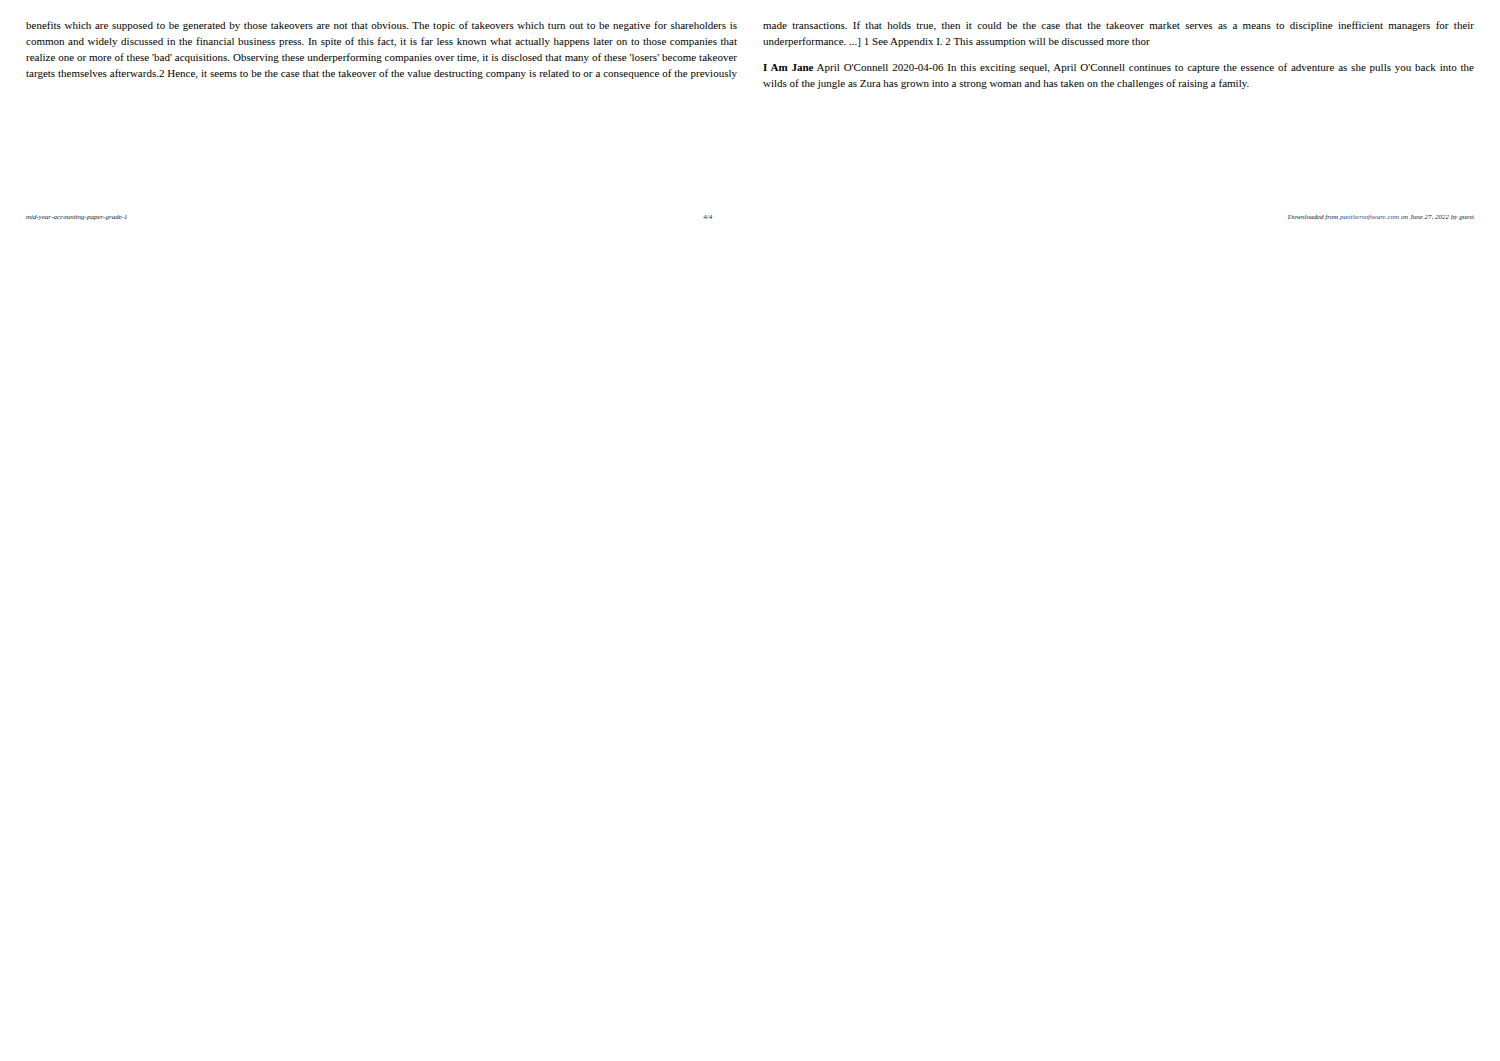benefits which are supposed to be generated by those takeovers are not that obvious. The topic of takeovers which turn out to be negative for shareholders is common and widely discussed in the financial business press. In spite of this fact, it is far less known what actually happens later on to those companies that realize one or more of these 'bad' acquisitions. Observing these underperforming companies over time, it is disclosed that many of these 'losers' become takeover targets themselves afterwards.2 Hence, it seems to be the case that the takeover of the value destructing company is related to or a consequence of the previously made transactions. If that holds true, then it could be the case that the takeover market serves as a means to discipline inefficient managers for their underperformance. ...] 1 See Appendix I. 2 This assumption will be discussed more thor
I Am Jane April O'Connell 2020-04-06 In this exciting sequel, April O'Connell continues to capture the essence of adventure as she pulls you back into the wilds of the jungle as Zura has grown into a strong woman and has taken on the challenges of raising a family.
mid-year-accounting-paper-grade-1 4/4 Downloaded from panthersoftware.com on June 27, 2022 by guest